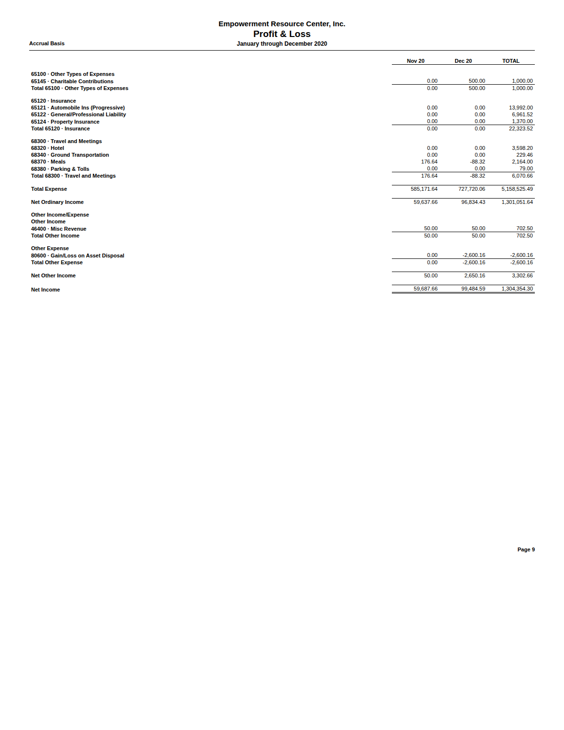Empowerment Resource Center, Inc.
Profit & Loss
Accrual Basis
January through December 2020
| | Nov 20 | Dec 20 | TOTAL |
| --- | --- | --- | --- |
| 65100 · Other Types of Expenses | | | |
| 65145 · Charitable Contributions | 0.00 | 500.00 | 1,000.00 |
| Total 65100 · Other Types of Expenses | 0.00 | 500.00 | 1,000.00 |
| 65120 · Insurance | | | |
| 65121 · Automobile Ins (Progressive) | 0.00 | 0.00 | 13,992.00 |
| 65122 · General/Professional Liability | 0.00 | 0.00 | 6,961.52 |
| 65124 · Property Insurance | 0.00 | 0.00 | 1,370.00 |
| Total 65120 · Insurance | 0.00 | 0.00 | 22,323.52 |
| 68300 · Travel and Meetings | | | |
| 68320 · Hotel | 0.00 | 0.00 | 3,598.20 |
| 68340 · Ground Transportation | 0.00 | 0.00 | 229.46 |
| 68370 · Meals | 176.64 | -88.32 | 2,164.00 |
| 68380 · Parking & Tolls | 0.00 | 0.00 | 79.00 |
| Total 68300 · Travel and Meetings | 176.64 | -88.32 | 6,070.66 |
| Total Expense | 585,171.64 | 727,720.06 | 5,158,525.49 |
| Net Ordinary Income | 59,637.66 | 96,834.43 | 1,301,051.64 |
| Other Income/Expense | | | |
| Other Income | | | |
| 46400 · Misc Revenue | 50.00 | 50.00 | 702.50 |
| Total Other Income | 50.00 | 50.00 | 702.50 |
| Other Expense | | | |
| 80600 · Gain/Loss on Asset Disposal | 0.00 | -2,600.16 | -2,600.16 |
| Total Other Expense | 0.00 | -2,600.16 | -2,600.16 |
| Net Other Income | 50.00 | 2,650.16 | 3,302.66 |
| Net Income | 59,687.66 | 99,484.59 | 1,304,354.30 |
Page 9